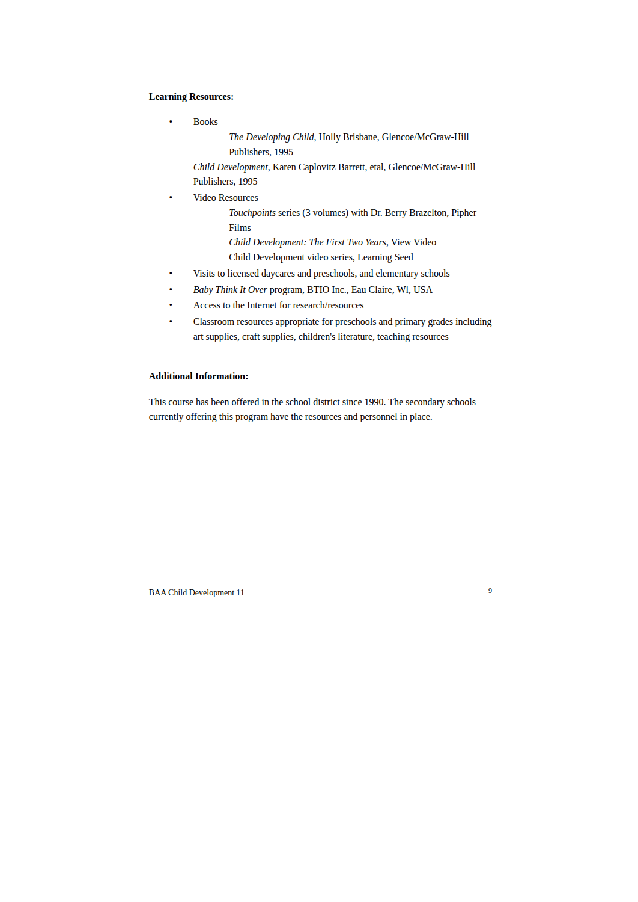Learning Resources:
Books
The Developing Child, Holly Brisbane, Glencoe/McGraw-Hill Publishers, 1995
Child Development, Karen Caplovitz Barrett, etal, Glencoe/McGraw-Hill
Publishers, 1995
Video Resources
Touchpoints series (3 volumes) with Dr. Berry Brazelton, Pipher Films
Child Development: The First Two Years, View Video
Child Development video series, Learning Seed
Visits to licensed daycares and preschools, and elementary schools
Baby Think It Over program, BTIO Inc., Eau Claire, Wl, USA
Access to the Internet for research/resources
Classroom resources appropriate for preschools and primary grades including art supplies, craft supplies, children's literature, teaching resources
Additional Information:
This course has been offered in the school district since 1990. The secondary schools currently offering this program have the resources and personnel in place.
BAA Child Development 11 9